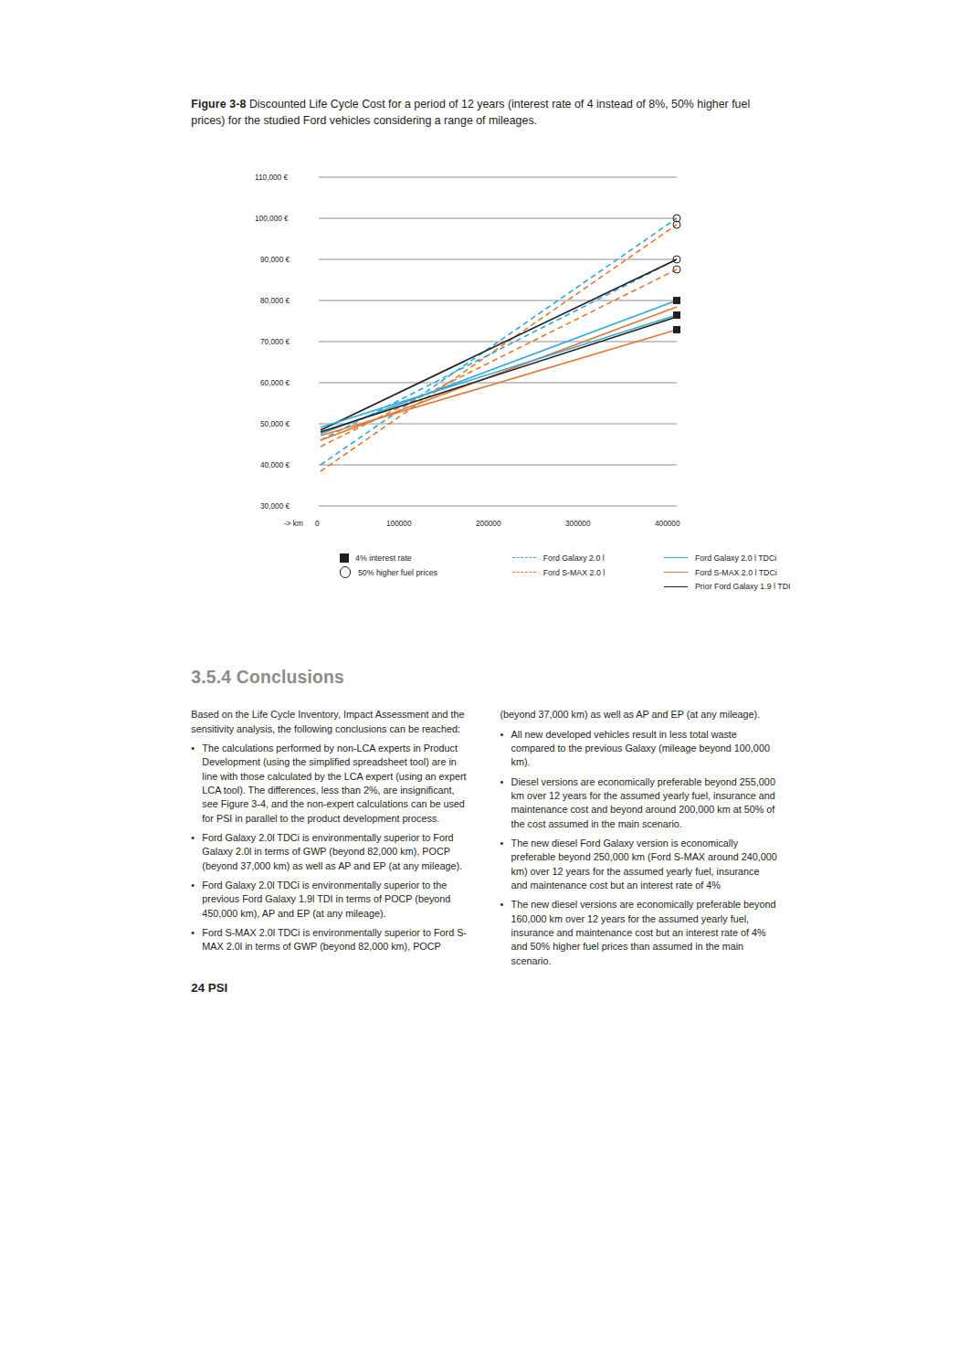Figure 3-8 Discounted Life Cycle Cost for a period of 12 years (interest rate of 4 instead of 8%, 50% higher fuel prices) for the studied Ford vehicles considering a range of mileages.
110,000 € 100,000 € 90,000 € 80,000 € 70,000 € 60,000 € 50,000 € 40,000 € 30,000 € -> km 0 100000 200000 300000 400000 Ford Galaxy 2.0 l (blue dashed) : 40,000 -> 100,000
4% interest rate
Ford Galaxy 2.0 l
Ford Galaxy 2.0 l TDCi
50% higher fuel prices
Ford S-MAX 2.0 l
Ford S-MAX 2.0 l TDCi
Prior Ford Galaxy 1.9 l TDI
3.5.4 Conclusions
Based on the Life Cycle Inventory, Impact Assessment and the sensitivity analysis, the following conclusions can be reached:
The calculations performed by non-LCA experts in Product Development (using the simplified spreadsheet tool) are in line with those calculated by the LCA expert (using an expert LCA tool). The differences, less than 2%, are insignificant, see Figure 3-4, and the non-expert calculations can be used for PSI in parallel to the product development process.
Ford Galaxy 2.0l TDCi is environmentally superior to Ford Galaxy 2.0l in terms of GWP (beyond 82,000 km), POCP (beyond 37,000 km) as well as AP and EP (at any mileage).
Ford Galaxy 2.0l TDCi is environmentally superior to the previous Ford Galaxy 1.9l TDI in terms of POCP (beyond 450,000 km), AP and EP (at any mileage).
Ford S-MAX 2.0l TDCi is environmentally superior to Ford S-MAX 2.0l in terms of GWP (beyond 82,000 km), POCP
(beyond 37,000 km) as well as AP and EP (at any mileage).
All new developed vehicles result in less total waste compared to the previous Galaxy (mileage beyond 100,000 km).
Diesel versions are economically preferable beyond 255,000 km over 12 years for the assumed yearly fuel, insurance and maintenance cost and beyond around 200,000 km at 50% of the cost assumed in the main scenario.
The new diesel Ford Galaxy version is economically preferable beyond 250,000 km (Ford S-MAX around 240,000 km) over 12 years for the assumed yearly fuel, insurance and maintenance cost but an interest rate of 4%
The new diesel versions are economically preferable beyond 160,000 km over 12 years for the assumed yearly fuel, insurance and maintenance cost but an interest rate of 4% and 50% higher fuel prices than assumed in the main scenario.
24 PSI